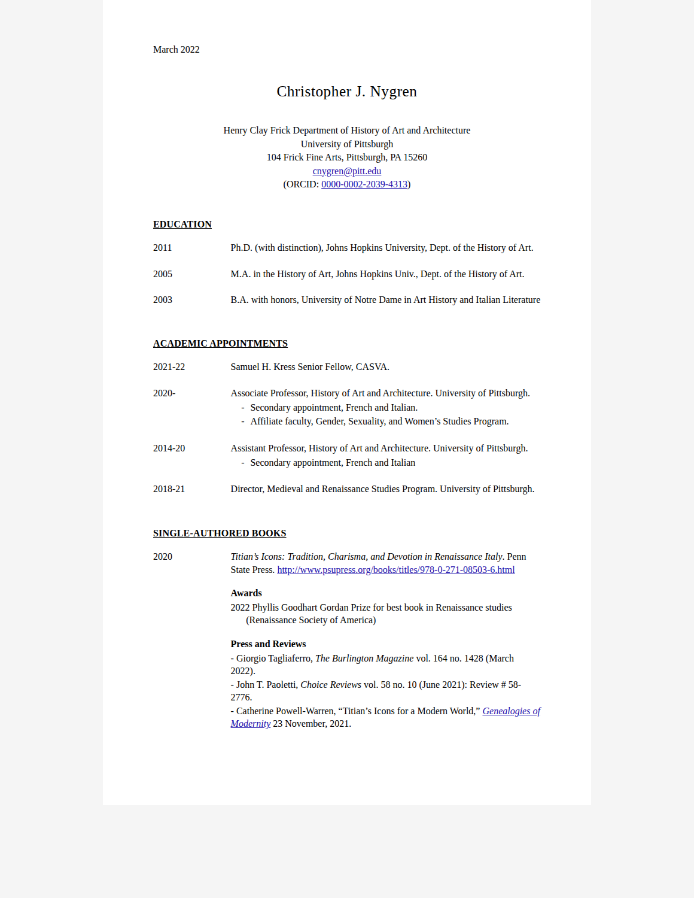March 2022
Christopher J. Nygren
Henry Clay Frick Department of History of Art and Architecture
University of Pittsburgh
104 Frick Fine Arts, Pittsburgh, PA 15260
cnygren@pitt.edu
(ORCID: 0000-0002-2039-4313)
Education
| 2011 | Ph.D. (with distinction), Johns Hopkins University, Dept. of the History of Art. |
| 2005 | M.A. in the History of Art, Johns Hopkins Univ., Dept. of the History of Art. |
| 2003 | B.A. with honors, University of Notre Dame in Art History and Italian Literature |
Academic Appointments
| 2021-22 | Samuel H. Kress Senior Fellow, CASVA. |
| 2020- | Associate Professor, History of Art and Architecture. University of Pittsburgh. Secondary appointment, French and Italian. Affiliate faculty, Gender, Sexuality, and Women’s Studies Program. |
| 2014-20 | Assistant Professor, History of Art and Architecture. University of Pittsburgh. Secondary appointment, French and Italian |
| 2018-21 | Director, Medieval and Renaissance Studies Program. University of Pittsburgh. |
Single-Authored Books
| 2020 | Titian’s Icons: Tradition, Charisma, and Devotion in Renaissance Italy . Penn State Press. http://www.psupress.org/books/titles/978-0-271-08503-6.html Awards 2022 Phyllis Goodhart Gordan Prize for best book in Renaissance studies (Renaissance Society of America) Press and Reviews - Giorgio Tagliaferro, The Burlington Magazine vol. 164 no. 1428 (March 2022). - John T. Paoletti, Choice Reviews vol. 58 no. 10 (June 2021): Review # 58-2776. - Catherine Powell-Warren, “Titian’s Icons for a Modern World,” Genealogies of Modernity 23 November, 2021. |